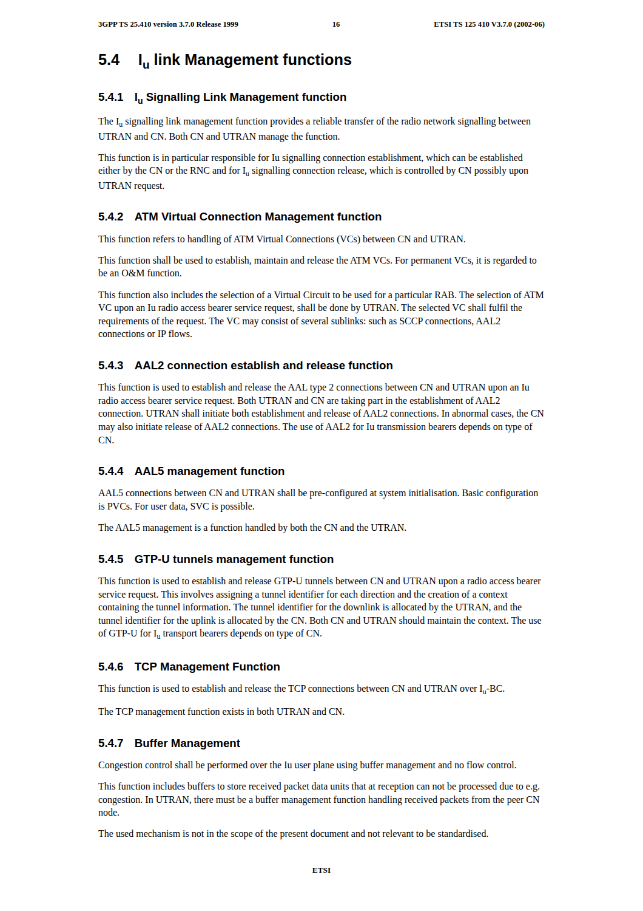3GPP TS 25.410 version 3.7.0 Release 1999 16 ETSI TS 125 410 V3.7.0 (2002-06)
5.4 Iu link Management functions
5.4.1 Iu Signalling Link Management function
The Iu signalling link management function provides a reliable transfer of the radio network signalling between UTRAN and CN. Both CN and UTRAN manage the function.
This function is in particular responsible for Iu signalling connection establishment, which can be established either by the CN or the RNC and for Iu signalling connection release, which is controlled by CN possibly upon UTRAN request.
5.4.2 ATM Virtual Connection Management function
This function refers to handling of ATM Virtual Connections (VCs) between CN and UTRAN.
This function shall be used to establish, maintain and release the ATM VCs. For permanent VCs, it is regarded to be an O&M function.
This function also includes the selection of a Virtual Circuit to be used for a particular RAB. The selection of ATM VC upon an Iu radio access bearer service request, shall be done by UTRAN. The selected VC shall fulfil the requirements of the request. The VC may consist of several sublinks: such as SCCP connections, AAL2 connections or IP flows.
5.4.3 AAL2 connection establish and release function
This function is used to establish and release the AAL type 2 connections between CN and UTRAN upon an Iu radio access bearer service request. Both UTRAN and CN are taking part in the establishment of AAL2 connection. UTRAN shall initiate both establishment and release of AAL2 connections. In abnormal cases, the CN may also initiate release of AAL2 connections. The use of AAL2 for Iu transmission bearers depends on type of CN.
5.4.4 AAL5 management function
AAL5 connections between CN and UTRAN shall be pre-configured at system initialisation. Basic configuration is PVCs. For user data, SVC is possible.
The AAL5 management is a function handled by both the CN and the UTRAN.
5.4.5 GTP-U tunnels management function
This function is used to establish and release GTP-U tunnels between CN and UTRAN upon a radio access bearer service request. This involves assigning a tunnel identifier for each direction and the creation of a context containing the tunnel information. The tunnel identifier for the downlink is allocated by the UTRAN, and the tunnel identifier for the uplink is allocated by the CN. Both CN and UTRAN should maintain the context. The use of GTP-U for Iu transport bearers depends on type of CN.
5.4.6 TCP Management Function
This function is used to establish and release the TCP connections between CN and UTRAN over Iu-BC.
The TCP management function exists in both UTRAN and CN.
5.4.7 Buffer Management
Congestion control shall be performed over the Iu user plane using buffer management and no flow control.
This function includes buffers to store received packet data units that at reception can not be processed due to e.g. congestion. In UTRAN, there must be a buffer management function handling received packets from the peer CN node.
The used mechanism is not in the scope of the present document and not relevant to be standardised.
ETSI